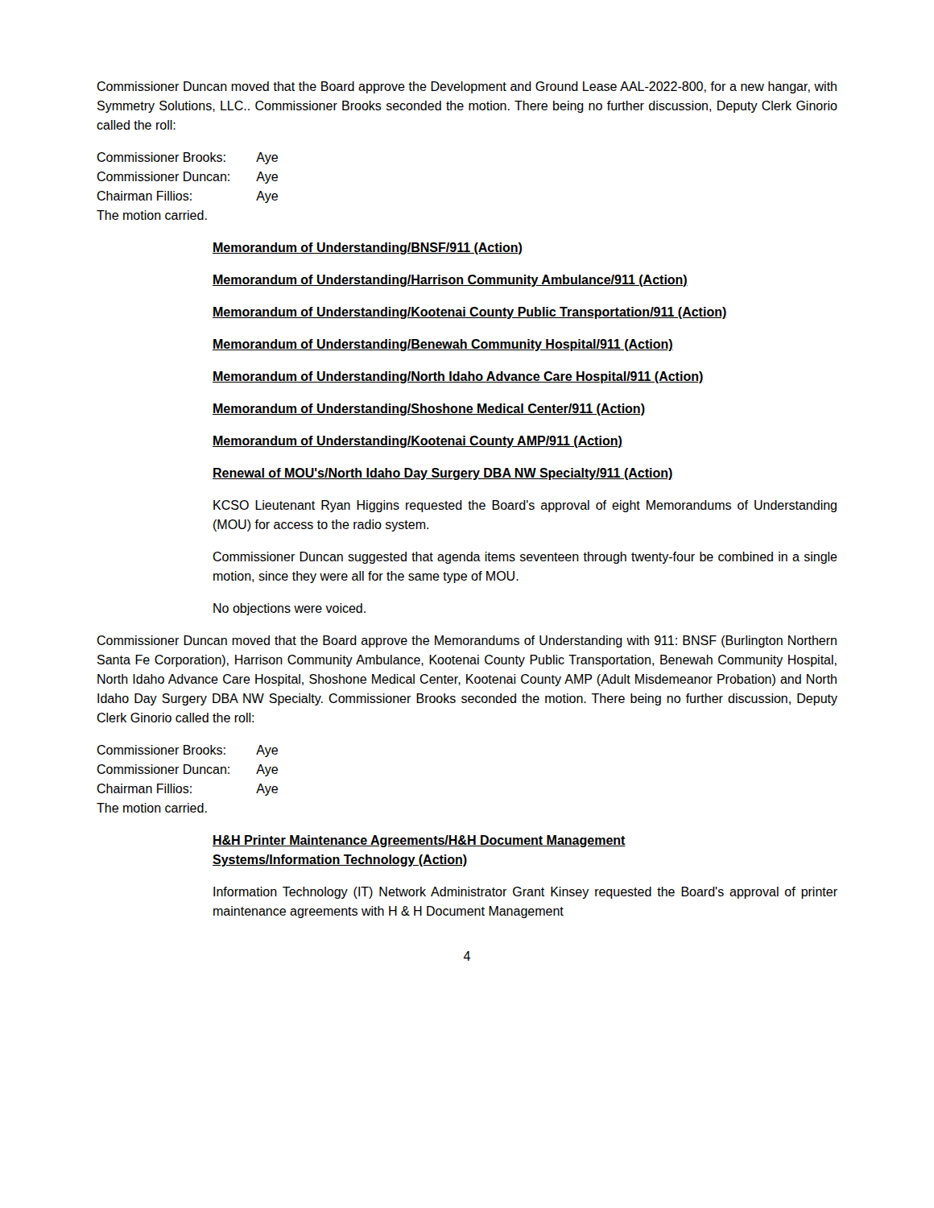Commissioner Duncan moved that the Board approve the Development and Ground Lease AAL-2022-800, for a new hangar, with Symmetry Solutions, LLC.. Commissioner Brooks seconded the motion. There being no further discussion, Deputy Clerk Ginorio called the roll:
| Commissioner Brooks: | Aye |
| Commissioner Duncan: | Aye |
| Chairman Fillios: | Aye |
The motion carried.
Memorandum of Understanding/BNSF/911 (Action)
Memorandum of Understanding/Harrison Community Ambulance/911 (Action)
Memorandum of Understanding/Kootenai County Public Transportation/911 (Action)
Memorandum of Understanding/Benewah Community Hospital/911 (Action)
Memorandum of Understanding/North Idaho Advance Care Hospital/911 (Action)
Memorandum of Understanding/Shoshone Medical Center/911 (Action)
Memorandum of Understanding/Kootenai County AMP/911 (Action)
Renewal of MOU's/North Idaho Day Surgery DBA NW Specialty/911 (Action)
KCSO Lieutenant Ryan Higgins requested the Board's approval of eight Memorandums of Understanding (MOU) for access to the radio system.
Commissioner Duncan suggested that agenda items seventeen through twenty-four be combined in a single motion, since they were all for the same type of MOU.
No objections were voiced.
Commissioner Duncan moved that the Board approve the Memorandums of Understanding with 911: BNSF (Burlington Northern Santa Fe Corporation), Harrison Community Ambulance, Kootenai County Public Transportation, Benewah Community Hospital, North Idaho Advance Care Hospital, Shoshone Medical Center, Kootenai County AMP (Adult Misdemeanor Probation) and North Idaho Day Surgery DBA NW Specialty. Commissioner Brooks seconded the motion. There being no further discussion, Deputy Clerk Ginorio called the roll:
| Commissioner Brooks: | Aye |
| Commissioner Duncan: | Aye |
| Chairman Fillios: | Aye |
The motion carried.
H&H Printer Maintenance Agreements/H&H Document Management
Systems/Information Technology (Action)
Information Technology (IT) Network Administrator Grant Kinsey requested the Board's approval of printer maintenance agreements with H & H Document Management
4